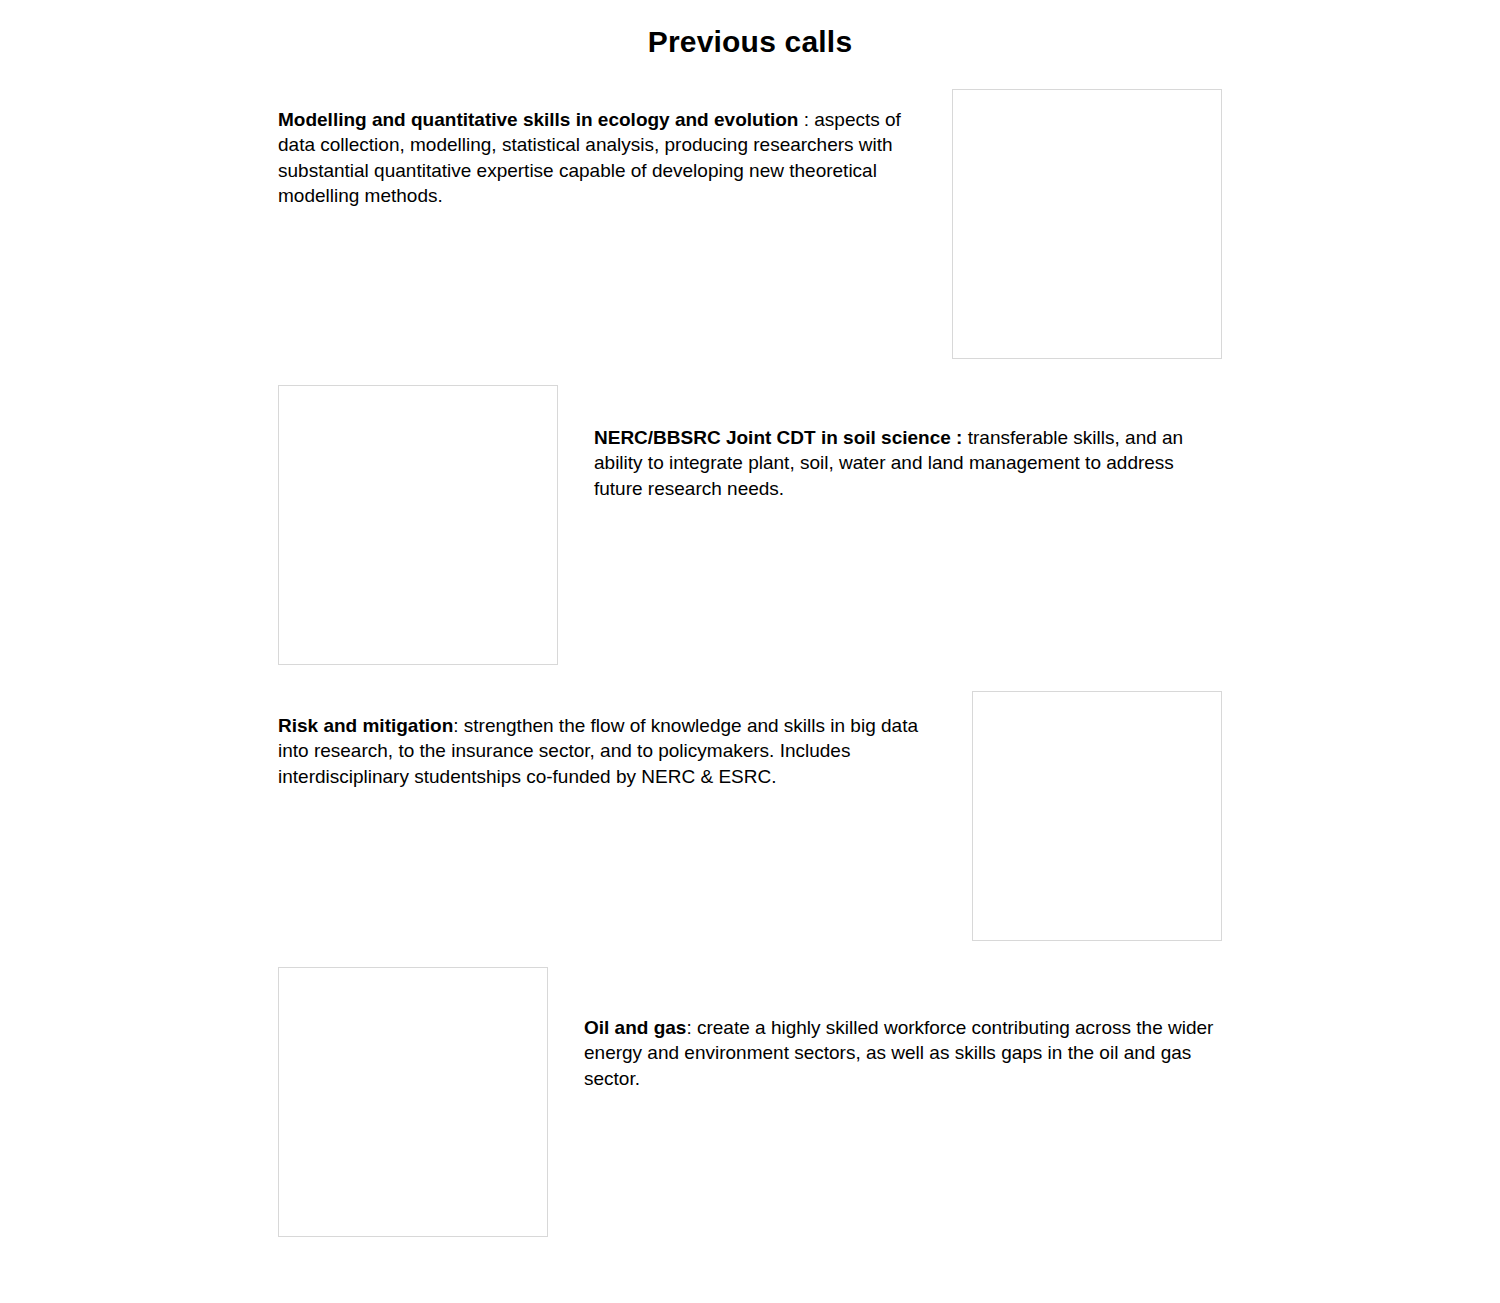Previous calls
Modelling and quantitative skills in ecology and evolution : aspects of data collection, modelling, statistical analysis, producing researchers with substantial quantitative expertise capable of developing new theoretical modelling methods.
NERC/BBSRC Joint CDT in soil science : transferable skills, and an ability to integrate plant, soil, water and land management to address future research needs.
Risk and mitigation: strengthen the flow of knowledge and skills in big data into research, to the insurance sector, and to policymakers. Includes interdisciplinary studentships co-funded by NERC & ESRC.
Oil and gas: create a highly skilled workforce contributing across the wider energy and environment sectors, as well as skills gaps in the oil and gas sector.